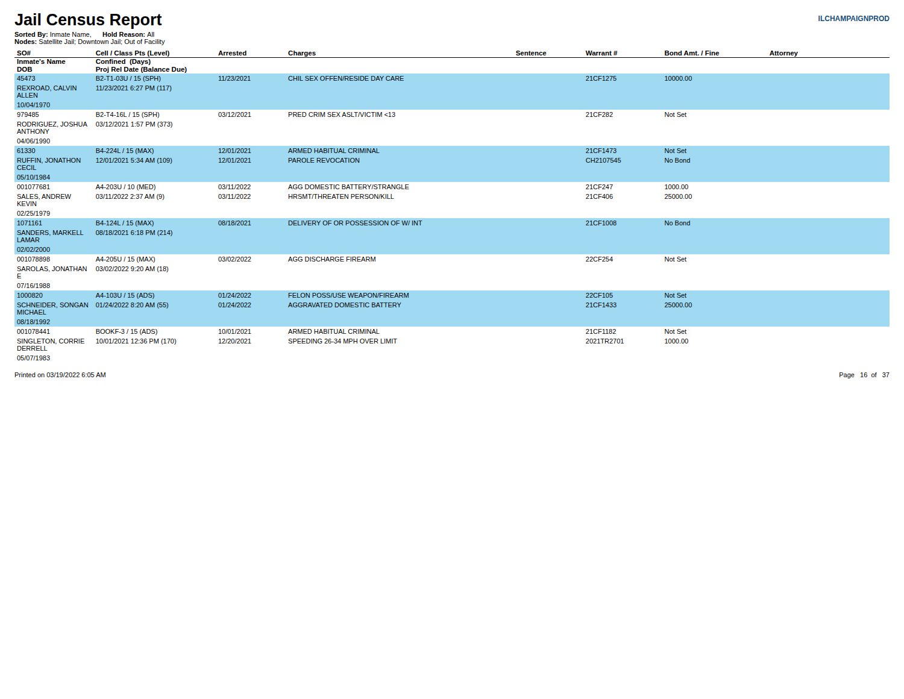ILCHAMPAIGNPROD
Jail Census Report
Sorted By: Inmate Name, Hold Reason: All
Nodes: Satellite Jail; Downtown Jail; Out of Facility
| SO# | Cell / Class Pts (Level) | Arrested | Charges | Sentence | Warrant # | Bond Amt. / Fine | Attorney |
| --- | --- | --- | --- | --- | --- | --- | --- |
| Inmate's Name | Confined (Days) | | | | | | |
| DOB | Proj Rel Date (Balance Due) | | | | | | |
| 45473 | B2-T1-03U / 15 (SPH) | 11/23/2021 | CHIL SEX OFFEN/RESIDE DAY CARE | | 21CF1275 | 10000.00 | |
| REXROAD, CALVIN ALLEN | 11/23/2021 6:27 PM (117) | | | | | | |
| 10/04/1970 | | | | | | | |
| 979485 | B2-T4-16L / 15 (SPH) | 03/12/2021 | PRED CRIM SEX ASLT/VICTIM <13 | | 21CF282 | Not Set | |
| RODRIGUEZ, JOSHUA ANTHONY | 03/12/2021 1:57 PM (373) | | | | | | |
| 04/06/1990 | | | | | | | |
| 61330 | B4-224L / 15 (MAX) | 12/01/2021 | ARMED HABITUAL CRIMINAL | | 21CF1473 | Not Set | |
| RUFFIN, JONATHON CECIL | 12/01/2021 5:34 AM (109) | 12/01/2021 | PAROLE REVOCATION | | CH2107545 | No Bond | |
| 05/10/1984 | | | | | | | |
| 001077681 | A4-203U / 10 (MED) | 03/11/2022 | AGG DOMESTIC BATTERY/STRANGLE | | 21CF247 | 1000.00 | |
| SALES, ANDREW KEVIN | 03/11/2022 2:37 AM (9) | 03/11/2022 | HRSMT/THREATEN PERSON/KILL | | 21CF406 | 25000.00 | |
| 02/25/1979 | | | | | | | |
| 1071161 | B4-124L / 15 (MAX) | 08/18/2021 | DELIVERY OF OR POSSESSION OF W/ INT | | 21CF1008 | No Bond | |
| SANDERS, MARKELL LAMAR | 08/18/2021 6:18 PM (214) | | | | | | |
| 02/02/2000 | | | | | | | |
| 001078898 | A4-205U / 15 (MAX) | 03/02/2022 | AGG DISCHARGE FIREARM | | 22CF254 | Not Set | |
| SAROLAS, JONATHAN E | 03/02/2022 9:20 AM (18) | | | | | | |
| 07/16/1988 | | | | | | | |
| 1000820 | A4-103U / 15 (ADS) | 01/24/2022 | FELON POSS/USE WEAPON/FIREARM | | 22CF105 | Not Set | |
| SCHNEIDER, SONGAN MICHAEL | 01/24/2022 8:20 AM (55) | 01/24/2022 | AGGRAVATED DOMESTIC BATTERY | | 21CF1433 | 25000.00 | |
| 08/18/1992 | | | | | | | |
| 001078441 | BOOKF-3 / 15 (ADS) | 10/01/2021 | ARMED HABITUAL CRIMINAL | | 21CF1182 | Not Set | |
| SINGLETON, CORRIE DERRELL | 10/01/2021 12:36 PM (170) | 12/20/2021 | SPEEDING 26-34 MPH OVER LIMIT | | 2021TR2701 | 1000.00 | |
| 05/07/1983 | | | | | | | |
Printed on 03/19/2022 6:05 AM Page 16 of 37